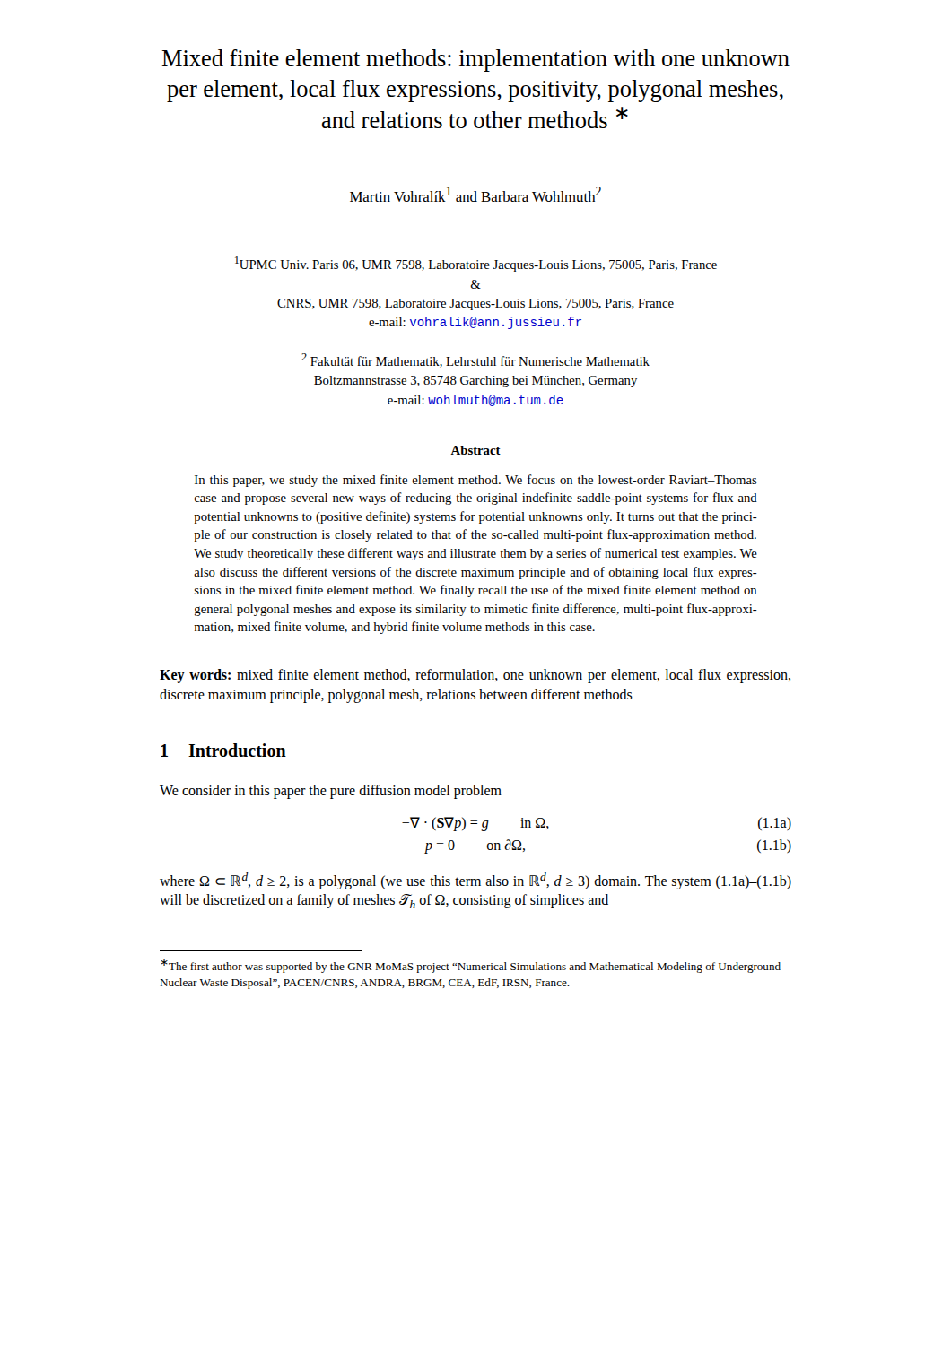Mixed finite element methods: implementation with one unknown per element, local flux expressions, positivity, polygonal meshes, and relations to other methods ∗
Martin Vohralík1 and Barbara Wohlmuth2
1UPMC Univ. Paris 06, UMR 7598, Laboratoire Jacques-Louis Lions, 75005, Paris, France
& CNRS, UMR 7598, Laboratoire Jacques-Louis Lions, 75005, Paris, France
e-mail: vohralik@ann.jussieu.fr
2 Fakultät für Mathematik, Lehrstuhl für Numerische Mathematik
Boltzmannstrasse 3, 85748 Garching bei München, Germany
e-mail: wohlmuth@ma.tum.de
Abstract
In this paper, we study the mixed finite element method. We focus on the lowest-order Raviart–Thomas case and propose several new ways of reducing the original indefinite saddle-point systems for flux and potential unknowns to (positive definite) systems for potential unknowns only. It turns out that the principle of our construction is closely related to that of the so-called multi-point flux-approximation method. We study theoretically these different ways and illustrate them by a series of numerical test examples. We also discuss the different versions of the discrete maximum principle and of obtaining local flux expressions in the mixed finite element method. We finally recall the use of the mixed finite element method on general polygonal meshes and expose its similarity to mimetic finite difference, multi-point flux-approximation, mixed finite volume, and hybrid finite volume methods in this case.
Key words: mixed finite element method, reformulation, one unknown per element, local flux expression, discrete maximum principle, polygonal mesh, relations between different methods
1 Introduction
We consider in this paper the pure diffusion model problem
−∇ · (S∇p) = gin Ω, (1.1a)
p = 0on ∂Ω, (1.1b)
where Ω ⊂ ℝd, d ≥ 2, is a polygonal (we use this term also in ℝd, d ≥ 3) domain. The system (1.1a)–(1.1b) will be discretized on a family of meshes 𝒯h of Ω, consisting of simplices and
∗The first author was supported by the GNR MoMaS project “Numerical Simulations and Mathematical Modeling of Underground Nuclear Waste Disposal”, PACEN/CNRS, ANDRA, BRGM, CEA, EdF, IRSN, France.